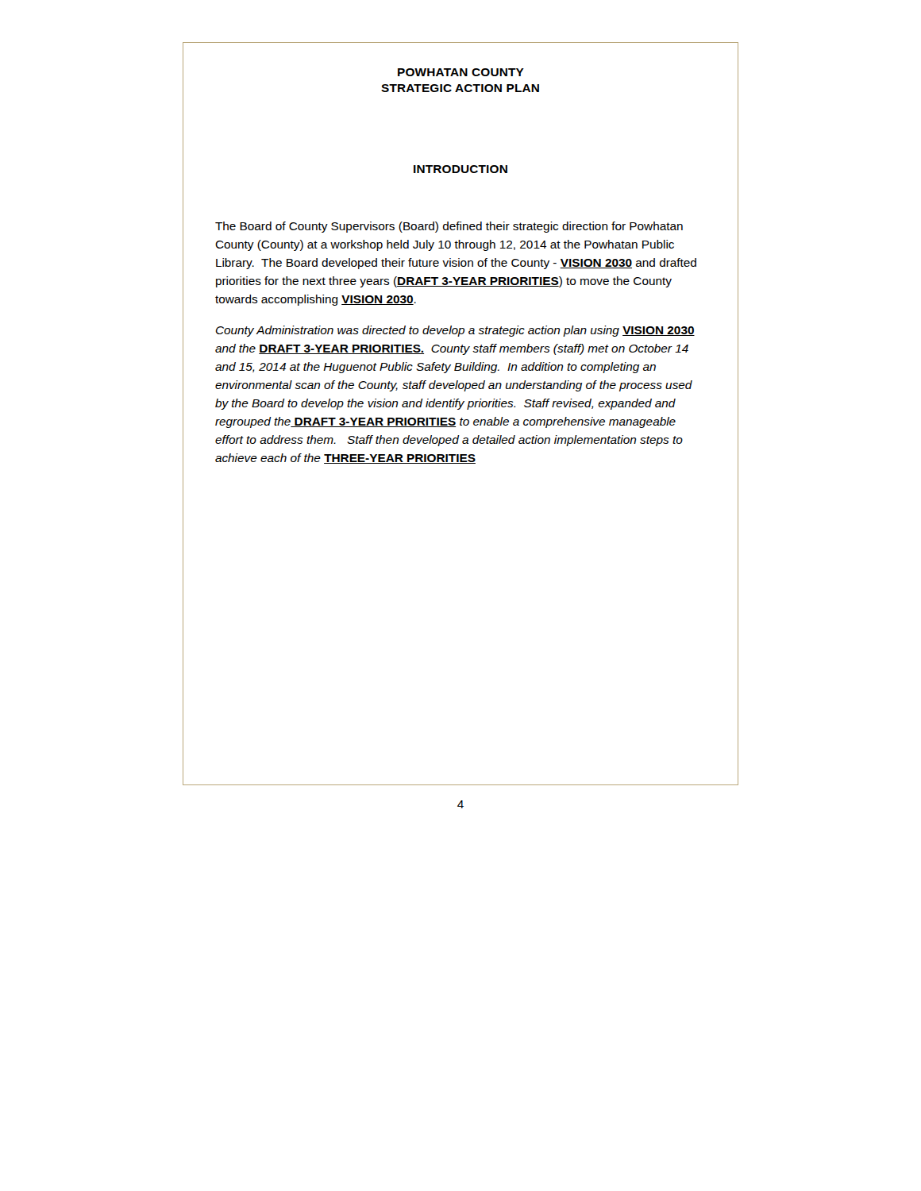POWHATAN COUNTY
STRATEGIC ACTION PLAN
INTRODUCTION
The Board of County Supervisors (Board) defined their strategic direction for Powhatan County (County) at a workshop held July 10 through 12, 2014 at the Powhatan Public Library. The Board developed their future vision of the County - VISION 2030 and drafted priorities for the next three years (DRAFT 3-YEAR PRIORITIES) to move the County towards accomplishing VISION 2030.
County Administration was directed to develop a strategic action plan using VISION 2030 and the DRAFT 3-YEAR PRIORITIES. County staff members (staff) met on October 14 and 15, 2014 at the Huguenot Public Safety Building. In addition to completing an environmental scan of the County, staff developed an understanding of the process used by the Board to develop the vision and identify priorities. Staff revised, expanded and regrouped the DRAFT 3-YEAR PRIORITIES to enable a comprehensive manageable effort to address them. Staff then developed a detailed action implementation steps to achieve each of the THREE-YEAR PRIORITIES
4